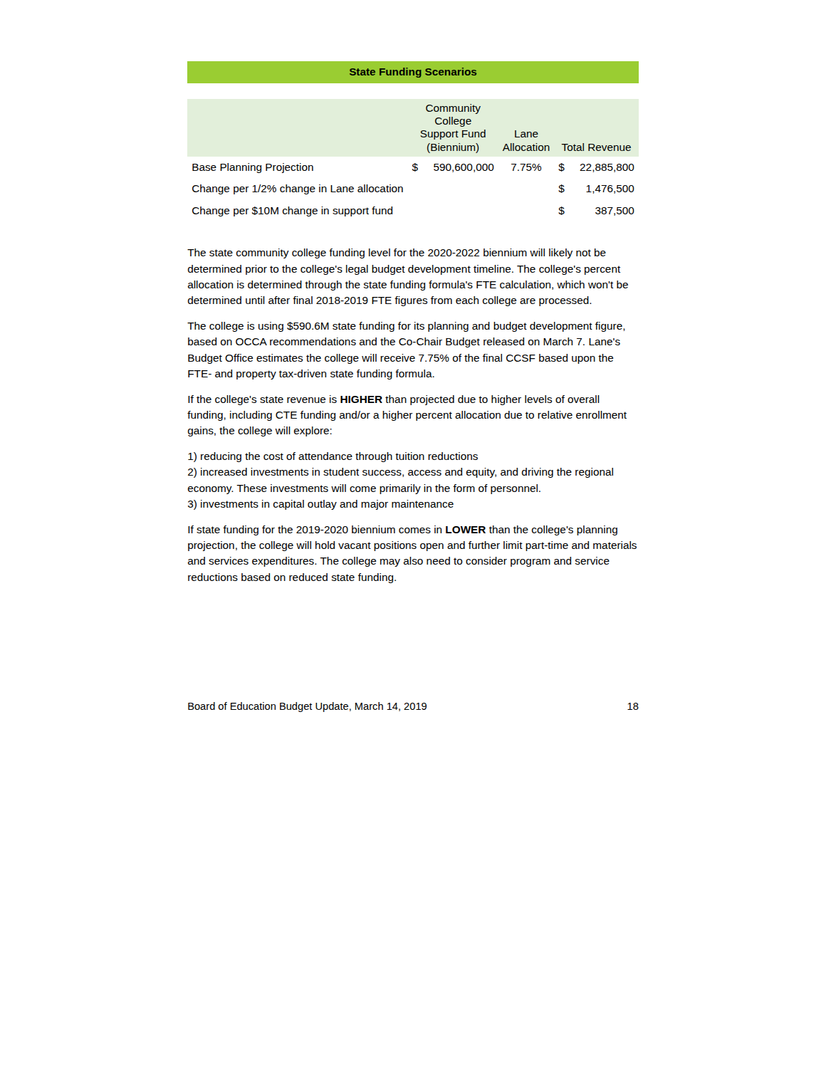| State Funding Scenarios |
| | Community College Support Fund (Biennium) | Lane Allocation | Total Revenue |
| Base Planning Projection | $ | 590,600,000 | 7.75% | $ | 22,885,800 |
| Change per 1/2% change in Lane allocation | | | | $ | 1,476,500 |
| Change per $10M change in support fund | | | | $ | 387,500 |
The state community college funding level for the 2020-2022 biennium will likely not be determined prior to the college's legal budget development timeline. The college's percent allocation is determined through the state funding formula's FTE calculation, which won't be determined until after final 2018-2019 FTE figures from each college are processed.
The college is using $590.6M state funding for its planning and budget development figure, based on OCCA recommendations and the Co-Chair Budget released on March 7. Lane's Budget Office estimates the college will receive 7.75% of the final CCSF based upon the FTE- and property tax-driven state funding formula.
If the college's state revenue is HIGHER than projected due to higher levels of overall funding, including CTE funding and/or a higher percent allocation due to relative enrollment gains, the college will explore:
1) reducing the cost of attendance through tuition reductions
2) increased investments in student success, access and equity, and driving the regional economy. These investments will come primarily in the form of personnel.
3) investments in capital outlay and major maintenance
If state funding for the 2019-2020 biennium comes in LOWER than the college's planning projection, the college will hold vacant positions open and further limit part-time and materials and services expenditures. The college may also need to consider program and service reductions based on reduced state funding.
Board of Education Budget Update, March 14, 2019 18